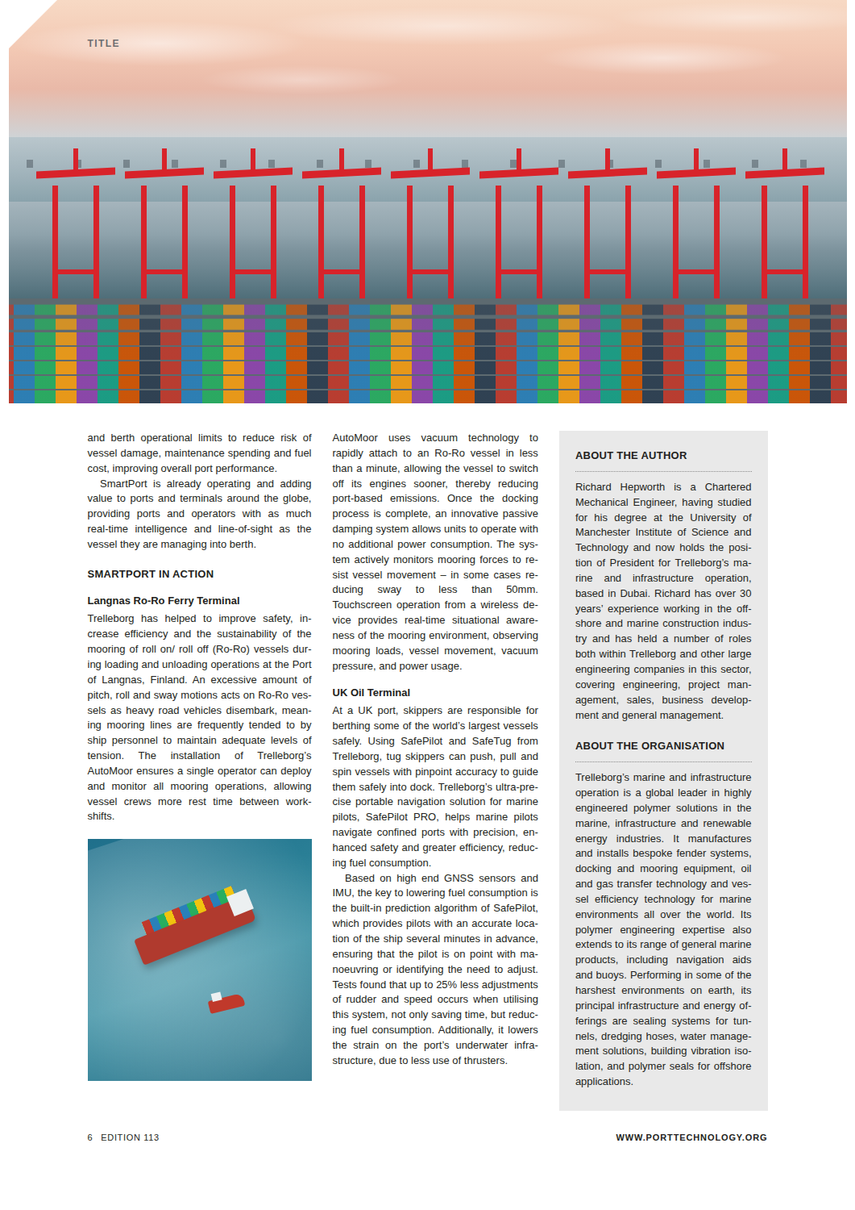TITLE
and berth operational limits to reduce risk of vessel damage, maintenance spending and fuel cost, improving overall port performance.
SmartPort is already operating and adding value to ports and terminals around the globe, providing ports and operators with as much real-time intelligence and line-of-sight as the vessel they are managing into berth.
SmartPort in Action
Langnas Ro-Ro Ferry Terminal
Trelleborg has helped to improve safety, increase efficiency and the sustainability of the mooring of roll on/ roll off (Ro-Ro) vessels during loading and unloading operations at the Port of Langnas, Finland. An excessive amount of pitch, roll and sway motions acts on Ro-Ro vessels as heavy road vehicles disembark, meaning mooring lines are frequently tended to by ship personnel to maintain adequate levels of tension. The installation of Trelleborg’s AutoMoor ensures a single operator can deploy and monitor all mooring operations, allowing vessel crews more rest time between work-shifts.
AutoMoor uses vacuum technology to rapidly attach to an Ro-Ro vessel in less than a minute, allowing the vessel to switch off its engines sooner, thereby reducing port-based emissions. Once the docking process is complete, an innovative passive damping system allows units to operate with no additional power consumption. The system actively monitors mooring forces to resist vessel movement – in some cases reducing sway to less than 50mm. Touchscreen operation from a wireless device provides real-time situational awareness of the mooring environment, observing mooring loads, vessel movement, vacuum pressure, and power usage.
UK Oil Terminal
At a UK port, skippers are responsible for berthing some of the world’s largest vessels safely. Using SafePilot and SafeTug from Trelleborg, tug skippers can push, pull and spin vessels with pinpoint accuracy to guide them safely into dock. Trelleborg’s ultra-precise portable navigation solution for marine pilots, SafePilot PRO, helps marine pilots navigate confined ports with precision, enhanced safety and greater efficiency, reducing fuel consumption.
Based on high end GNSS sensors and IMU, the key to lowering fuel consumption is the built-in prediction algorithm of SafePilot, which provides pilots with an accurate location of the ship several minutes in advance, ensuring that the pilot is on point with manoeuvring or identifying the need to adjust. Tests found that up to 25% less adjustments of rudder and speed occurs when utilising this system, not only saving time, but reducing fuel consumption. Additionally, it lowers the strain on the port’s underwater infrastructure, due to less use of thrusters.
About the Author
Richard Hepworth is a Chartered Mechanical Engineer, having studied for his degree at the University of Manchester Institute of Science and Technology and now holds the position of President for Trelleborg’s marine and infrastructure operation, based in Dubai. Richard has over 30 years’ experience working in the offshore and marine construction industry and has held a number of roles both within Trelleborg and other large engineering companies in this sector, covering engineering, project management, sales, business development and general management.
About the Organisation
Trelleborg’s marine and infrastructure operation is a global leader in highly engineered polymer solutions in the marine, infrastructure and renewable energy industries. It manufactures and installs bespoke fender systems, docking and mooring equipment, oil and gas transfer technology and vessel efficiency technology for marine environments all over the world. Its polymer engineering expertise also extends to its range of general marine products, including navigation aids and buoys. Performing in some of the harshest environments on earth, its principal infrastructure and energy offerings are sealing systems for tunnels, dredging hoses, water management solutions, building vibration isolation, and polymer seals for offshore applications.
6 EDITION 113
WWW.PORTTECHNOLOGY.ORG